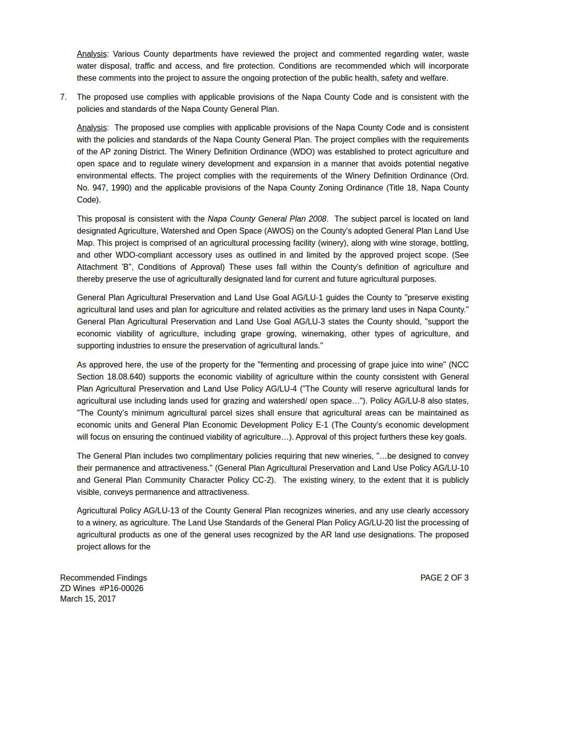Analysis: Various County departments have reviewed the project and commented regarding water, waste water disposal, traffic and access, and fire protection. Conditions are recommended which will incorporate these comments into the project to assure the ongoing protection of the public health, safety and welfare.
7.
The proposed use complies with applicable provisions of the Napa County Code and is consistent with the policies and standards of the Napa County General Plan.
Analysis: The proposed use complies with applicable provisions of the Napa County Code and is consistent with the policies and standards of the Napa County General Plan. The project complies with the requirements of the AP zoning District. The Winery Definition Ordinance (WDO) was established to protect agriculture and open space and to regulate winery development and expansion in a manner that avoids potential negative environmental effects. The project complies with the requirements of the Winery Definition Ordinance (Ord. No. 947, 1990) and the applicable provisions of the Napa County Zoning Ordinance (Title 18, Napa County Code).
This proposal is consistent with the Napa County General Plan 2008. The subject parcel is located on land designated Agriculture, Watershed and Open Space (AWOS) on the County's adopted General Plan Land Use Map. This project is comprised of an agricultural processing facility (winery), along with wine storage, bottling, and other WDO-compliant accessory uses as outlined in and limited by the approved project scope. (See Attachment 'B", Conditions of Approval) These uses fall within the County's definition of agriculture and thereby preserve the use of agriculturally designated land for current and future agricultural purposes.
General Plan Agricultural Preservation and Land Use Goal AG/LU-1 guides the County to "preserve existing agricultural land uses and plan for agriculture and related activities as the primary land uses in Napa County." General Plan Agricultural Preservation and Land Use Goal AG/LU-3 states the County should, "support the economic viability of agriculture, including grape growing, winemaking, other types of agriculture, and supporting industries to ensure the preservation of agricultural lands."
As approved here, the use of the property for the "fermenting and processing of grape juice into wine" (NCC Section 18.08.640) supports the economic viability of agriculture within the county consistent with General Plan Agricultural Preservation and Land Use Policy AG/LU-4 ("The County will reserve agricultural lands for agricultural use including lands used for grazing and watershed/ open space…"). Policy AG/LU-8 also states, "The County's minimum agricultural parcel sizes shall ensure that agricultural areas can be maintained as economic units and General Plan Economic Development Policy E-1 (The County's economic development will focus on ensuring the continued viability of agriculture…). Approval of this project furthers these key goals.
The General Plan includes two complimentary policies requiring that new wineries, "…be designed to convey their permanence and attractiveness." (General Plan Agricultural Preservation and Land Use Policy AG/LU-10 and General Plan Community Character Policy CC-2). The existing winery, to the extent that it is publicly visible, conveys permanence and attractiveness.
Agricultural Policy AG/LU-13 of the County General Plan recognizes wineries, and any use clearly accessory to a winery, as agriculture. The Land Use Standards of the General Plan Policy AG/LU-20 list the processing of agricultural products as one of the general uses recognized by the AR land use designations. The proposed project allows for the
Recommended Findings
PAGE 2 OF 3
ZD Wines #P16-00026
March 15, 2017